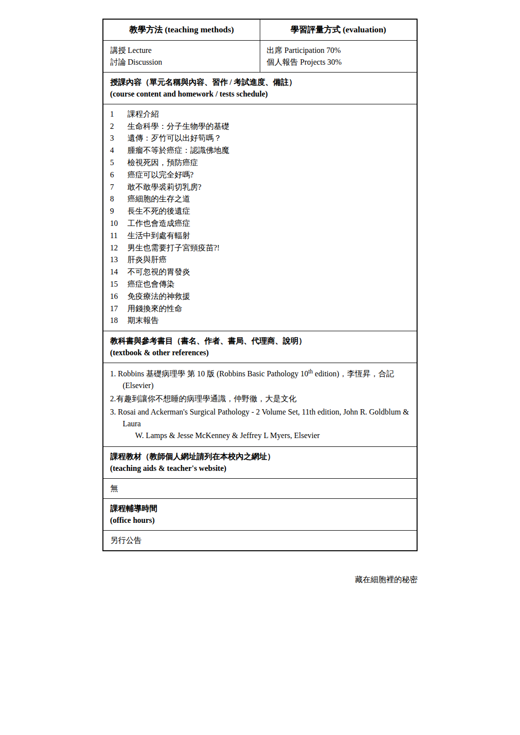| 教學方法 (teaching methods) | 學習評量方式 (evaluation) |
| 講授 Lecture 討論 Discussion | 出席 Participation 70% 個人報告 Projects 30% |
| 授課內容（單元名稱與內容、習作 / 考試進度、備註） (course content and homework / tests schedule) |
| 1 課程介紹 2 生命科學：分子生物學的基礎 3 遺傳：歹竹可以出好筍嗎？ 4 腫瘤不等於癌症：認識佛地魔 5 檢視死因，預防癌症 6 癌症可以完全好嗎? 7 敢不敢學裘莉切乳房? 8 癌細胞的生存之道 9 長生不死的後遺症 10 工作也會造成癌症 11 生活中到處有輻射 12 男生也需要打子宮頸疫苗?! 13 肝炎與肝癌 14 不可忽視的胃發炎 15 癌症也會傳染 16 免疫療法的神救援 17 用錢換來的性命 18 期末報告 |
| 教科書與參考書目（書名、作者、書局、代理商、說明） (textbook & other references) |
| 1. Robbins 基礎病理學 第 10 版 (Robbins Basic Pathology 10 th edition)，李恆昇，合記(Elsevier) 2.有趣到讓你不想睡的病理學通識，仲野徹，大是文化 3. Rosai and Ackerman's Surgical Pathology - 2 Volume Set, 11th edition, John R. Goldblum & Laura W. Lamps & Jesse McKenney & Jeffrey L Myers, Elsevier |
| 課程教材（教師個人網址請列在本校內之網址） (teaching aids & teacher's website) |
| 無 |
| 課程輔導時間 (office hours) |
| 另行公告 |
藏在細胞裡的秘密